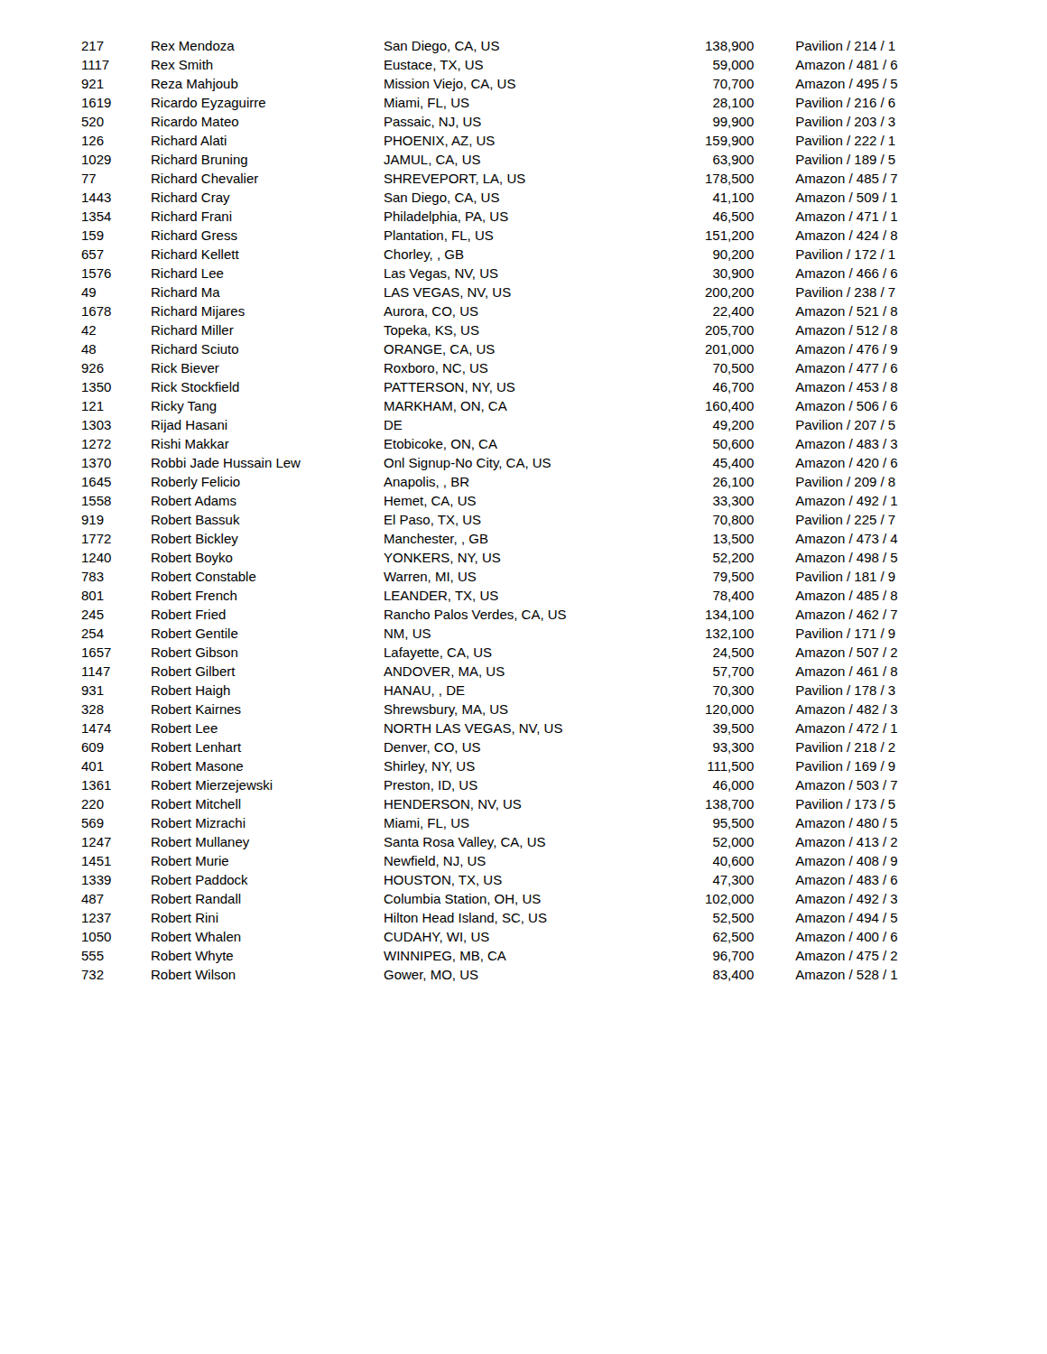| 217 | Rex Mendoza | San Diego, CA, US | 138,900 | Pavilion / 214 / 1 |
| 1117 | Rex Smith | Eustace, TX, US | 59,000 | Amazon / 481 / 6 |
| 921 | Reza Mahjoub | Mission Viejo, CA, US | 70,700 | Amazon / 495 / 5 |
| 1619 | Ricardo Eyzaguirre | Miami, FL, US | 28,100 | Pavilion / 216 / 6 |
| 520 | Ricardo Mateo | Passaic, NJ, US | 99,900 | Pavilion / 203 / 3 |
| 126 | Richard Alati | PHOENIX, AZ, US | 159,900 | Pavilion / 222 / 1 |
| 1029 | Richard Bruning | JAMUL, CA, US | 63,900 | Pavilion / 189 / 5 |
| 77 | Richard Chevalier | SHREVEPORT, LA, US | 178,500 | Amazon / 485 / 7 |
| 1443 | Richard Cray | San Diego, CA, US | 41,100 | Amazon / 509 / 1 |
| 1354 | Richard Frani | Philadelphia, PA, US | 46,500 | Amazon / 471 / 1 |
| 159 | Richard Gress | Plantation, FL, US | 151,200 | Amazon / 424 / 8 |
| 657 | Richard Kellett | Chorley, , GB | 90,200 | Pavilion / 172 / 1 |
| 1576 | Richard Lee | Las Vegas, NV, US | 30,900 | Amazon / 466 / 6 |
| 49 | Richard Ma | LAS VEGAS, NV, US | 200,200 | Pavilion / 238 / 7 |
| 1678 | Richard Mijares | Aurora, CO, US | 22,400 | Amazon / 521 / 8 |
| 42 | Richard Miller | Topeka, KS, US | 205,700 | Amazon / 512 / 8 |
| 48 | Richard Sciuto | ORANGE, CA, US | 201,000 | Amazon / 476 / 9 |
| 926 | Rick Biever | Roxboro, NC, US | 70,500 | Amazon / 477 / 6 |
| 1350 | Rick Stockfield | PATTERSON, NY, US | 46,700 | Amazon / 453 / 8 |
| 121 | Ricky Tang | MARKHAM, ON, CA | 160,400 | Amazon / 506 / 6 |
| 1303 | Rijad Hasani | DE | 49,200 | Pavilion / 207 / 5 |
| 1272 | Rishi Makkar | Etobicoke, ON, CA | 50,600 | Amazon / 483 / 3 |
| 1370 | Robbi Jade Hussain Lew | Onl Signup-No City, CA, US | 45,400 | Amazon / 420 / 6 |
| 1645 | Roberly Felicio | Anapolis, , BR | 26,100 | Pavilion / 209 / 8 |
| 1558 | Robert Adams | Hemet, CA, US | 33,300 | Amazon / 492 / 1 |
| 919 | Robert Bassuk | El Paso, TX, US | 70,800 | Pavilion / 225 / 7 |
| 1772 | Robert Bickley | Manchester, , GB | 13,500 | Amazon / 473 / 4 |
| 1240 | Robert Boyko | YONKERS, NY, US | 52,200 | Amazon / 498 / 5 |
| 783 | Robert Constable | Warren, MI, US | 79,500 | Pavilion / 181 / 9 |
| 801 | Robert French | LEANDER, TX, US | 78,400 | Amazon / 485 / 8 |
| 245 | Robert Fried | Rancho Palos Verdes, CA, US | 134,100 | Amazon / 462 / 7 |
| 254 | Robert Gentile | NM, US | 132,100 | Pavilion / 171 / 9 |
| 1657 | Robert Gibson | Lafayette, CA, US | 24,500 | Amazon / 507 / 2 |
| 1147 | Robert Gilbert | ANDOVER, MA, US | 57,700 | Amazon / 461 / 8 |
| 931 | Robert Haigh | HANAU, , DE | 70,300 | Pavilion / 178 / 3 |
| 328 | Robert Kairnes | Shrewsbury, MA, US | 120,000 | Amazon / 482 / 3 |
| 1474 | Robert Lee | NORTH LAS VEGAS, NV, US | 39,500 | Amazon / 472 / 1 |
| 609 | Robert Lenhart | Denver, CO, US | 93,300 | Pavilion / 218 / 2 |
| 401 | Robert Masone | Shirley, NY, US | 111,500 | Pavilion / 169 / 9 |
| 1361 | Robert Mierzejewski | Preston, ID, US | 46,000 | Amazon / 503 / 7 |
| 220 | Robert Mitchell | HENDERSON, NV, US | 138,700 | Pavilion / 173 / 5 |
| 569 | Robert Mizrachi | Miami, FL, US | 95,500 | Amazon / 480 / 5 |
| 1247 | Robert Mullaney | Santa Rosa Valley, CA, US | 52,000 | Amazon / 413 / 2 |
| 1451 | Robert Murie | Newfield, NJ, US | 40,600 | Amazon / 408 / 9 |
| 1339 | Robert Paddock | HOUSTON, TX, US | 47,300 | Amazon / 483 / 6 |
| 487 | Robert Randall | Columbia Station, OH, US | 102,000 | Amazon / 492 / 3 |
| 1237 | Robert Rini | Hilton Head Island, SC, US | 52,500 | Amazon / 494 / 5 |
| 1050 | Robert Whalen | CUDAHY, WI, US | 62,500 | Amazon / 400 / 6 |
| 555 | Robert Whyte | WINNIPEG, MB, CA | 96,700 | Amazon / 475 / 2 |
| 732 | Robert Wilson | Gower, MO, US | 83,400 | Amazon / 528 / 1 |